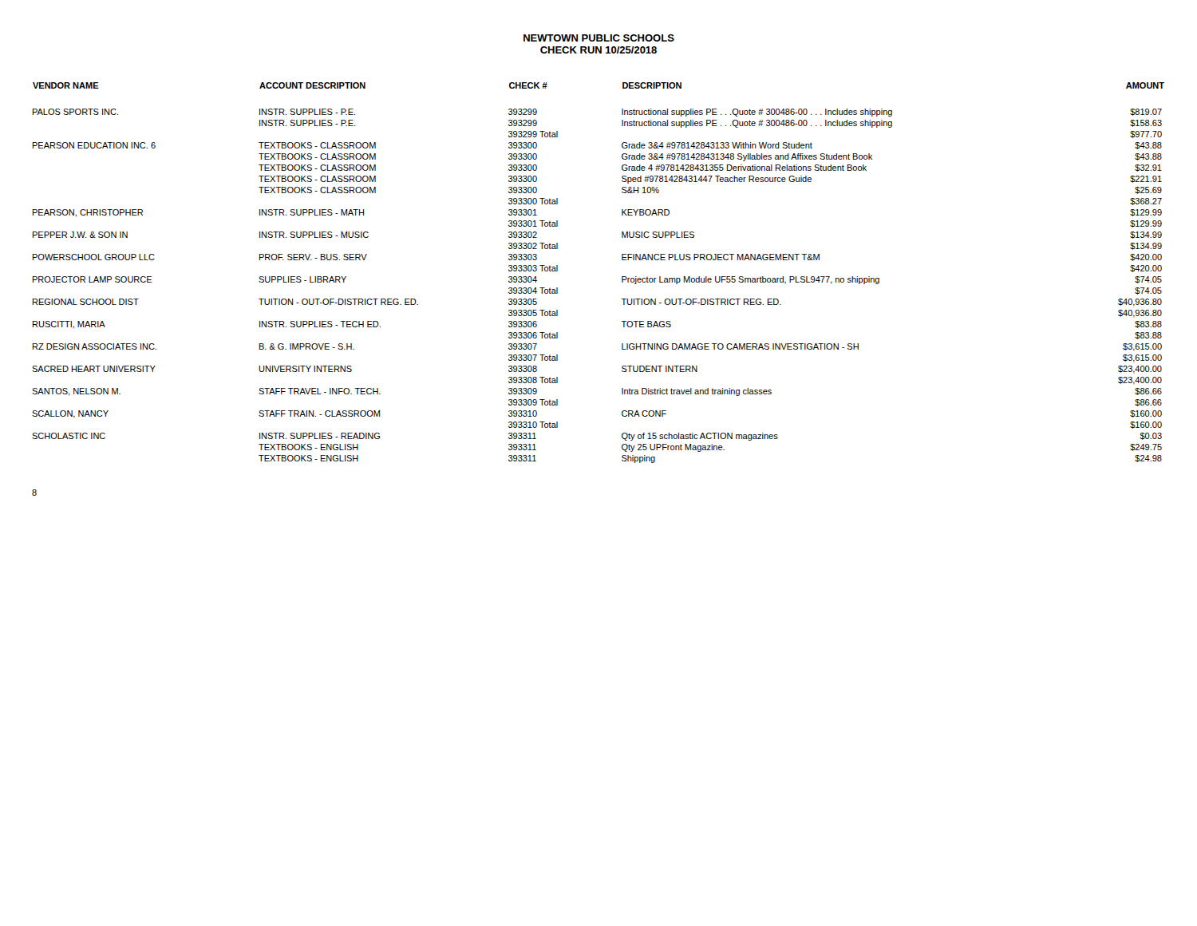NEWTOWN PUBLIC SCHOOLS
CHECK RUN 10/25/2018
| VENDOR NAME | ACCOUNT DESCRIPTION | CHECK # | DESCRIPTION | AMOUNT |
| --- | --- | --- | --- | --- |
| PALOS SPORTS INC. | INSTR. SUPPLIES - P.E. | 393299 | Instructional supplies PE . . .Quote # 300486-00 . . . Includes shipping | $819.07 |
| | INSTR. SUPPLIES - P.E. | 393299 | Instructional supplies PE . . .Quote # 300486-00 . . . Includes shipping | $158.63 |
| | | 393299 Total | | $977.70 |
| PEARSON EDUCATION INC. 6 | TEXTBOOKS - CLASSROOM | 393300 | Grade 3&4 #978142843133 Within Word Student | $43.88 |
| | TEXTBOOKS - CLASSROOM | 393300 | Grade 3&4 #9781428431348 Syllables and Affixes Student Book | $43.88 |
| | TEXTBOOKS - CLASSROOM | 393300 | Grade 4 #9781428431355 Derivational Relations Student Book | $32.91 |
| | TEXTBOOKS - CLASSROOM | 393300 | Sped #9781428431447 Teacher Resource Guide | $221.91 |
| | TEXTBOOKS - CLASSROOM | 393300 | S&H 10% | $25.69 |
| | | 393300 Total | | $368.27 |
| PEARSON, CHRISTOPHER | INSTR. SUPPLIES - MATH | 393301 | KEYBOARD | $129.99 |
| | | 393301 Total | | $129.99 |
| PEPPER J.W. & SON IN | INSTR. SUPPLIES - MUSIC | 393302 | MUSIC SUPPLIES | $134.99 |
| | | 393302 Total | | $134.99 |
| POWERSCHOOL GROUP LLC | PROF. SERV. - BUS. SERV | 393303 | EFINANCE PLUS PROJECT MANAGEMENT T&M | $420.00 |
| | | 393303 Total | | $420.00 |
| PROJECTOR LAMP SOURCE | SUPPLIES - LIBRARY | 393304 | Projector Lamp Module UF55 Smartboard, PLSL9477, no shipping | $74.05 |
| | | 393304 Total | | $74.05 |
| REGIONAL SCHOOL DIST | TUITION - OUT-OF-DISTRICT REG. ED. | 393305 | TUITION - OUT-OF-DISTRICT REG. ED. | $40,936.80 |
| | | 393305 Total | | $40,936.80 |
| RUSCITTI, MARIA | INSTR. SUPPLIES - TECH ED. | 393306 | TOTE BAGS | $83.88 |
| | | 393306 Total | | $83.88 |
| RZ DESIGN ASSOCIATES INC. | B. & G. IMPROVE - S.H. | 393307 | LIGHTNING DAMAGE TO CAMERAS INVESTIGATION - SH | $3,615.00 |
| | | 393307 Total | | $3,615.00 |
| SACRED HEART UNIVERSITY | UNIVERSITY INTERNS | 393308 | STUDENT INTERN | $23,400.00 |
| | | 393308 Total | | $23,400.00 |
| SANTOS, NELSON M. | STAFF TRAVEL - INFO. TECH. | 393309 | Intra District travel and training classes | $86.66 |
| | | 393309 Total | | $86.66 |
| SCALLON, NANCY | STAFF TRAIN. - CLASSROOM | 393310 | CRA CONF | $160.00 |
| | | 393310 Total | | $160.00 |
| SCHOLASTIC INC | INSTR. SUPPLIES - READING | 393311 | Qty of 15 scholastic ACTION magazines | $0.03 |
| | TEXTBOOKS - ENGLISH | 393311 | Qty 25 UPFront Magazine. | $249.75 |
| | TEXTBOOKS - ENGLISH | 393311 | Shipping | $24.98 |
8